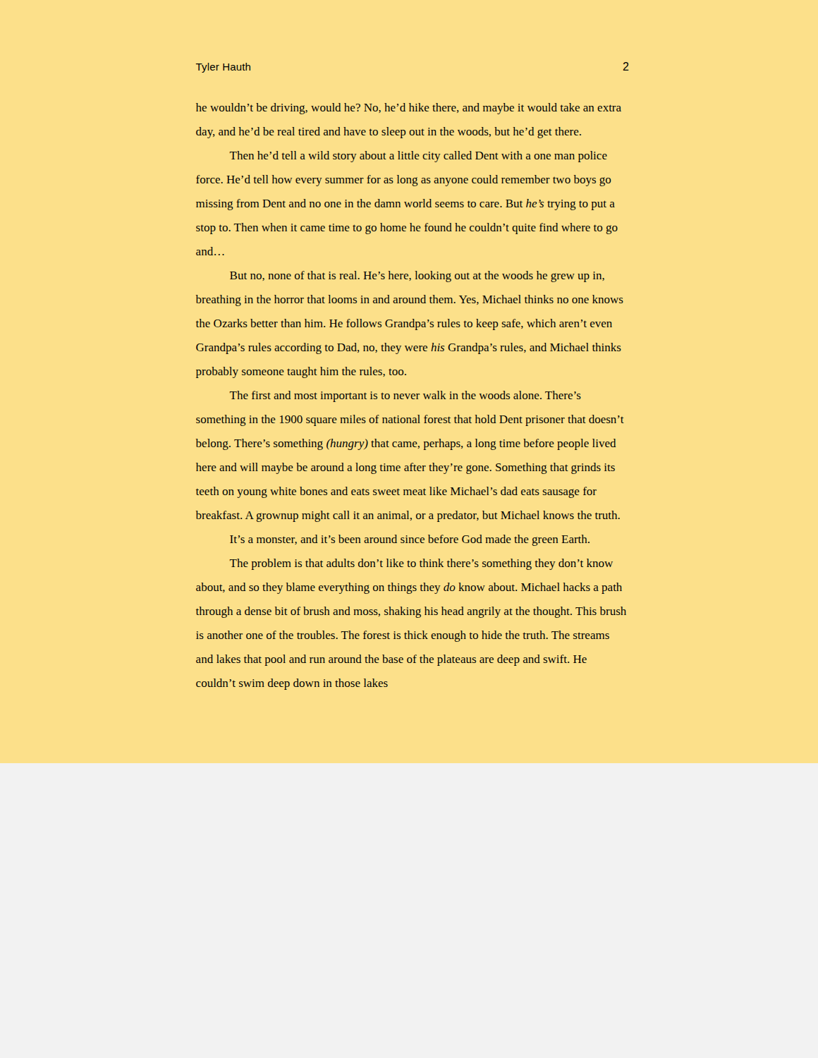Tyler Hauth 2
he wouldn’t be driving, would he? No, he’d hike there, and maybe it would take an extra day, and he’d be real tired and have to sleep out in the woods, but he’d get there.
Then he’d tell a wild story about a little city called Dent with a one man police force. He’d tell how every summer for as long as anyone could remember two boys go missing from Dent and no one in the damn world seems to care. But he’s trying to put a stop to. Then when it came time to go home he found he couldn’t quite find where to go and…
But no, none of that is real. He’s here, looking out at the woods he grew up in, breathing in the horror that looms in and around them. Yes, Michael thinks no one knows the Ozarks better than him. He follows Grandpa’s rules to keep safe, which aren’t even Grandpa’s rules according to Dad, no, they were his Grandpa’s rules, and Michael thinks probably someone taught him the rules, too.
The first and most important is to never walk in the woods alone. There’s something in the 1900 square miles of national forest that hold Dent prisoner that doesn’t belong. There’s something (hungry) that came, perhaps, a long time before people lived here and will maybe be around a long time after they’re gone. Something that grinds its teeth on young white bones and eats sweet meat like Michael’s dad eats sausage for breakfast. A grownup might call it an animal, or a predator, but Michael knows the truth.
It’s a monster, and it’s been around since before God made the green Earth.
The problem is that adults don’t like to think there’s something they don’t know about, and so they blame everything on things they do know about. Michael hacks a path through a dense bit of brush and moss, shaking his head angrily at the thought. This brush is another one of the troubles. The forest is thick enough to hide the truth. The streams and lakes that pool and run around the base of the plateaus are deep and swift. He couldn’t swim deep down in those lakes